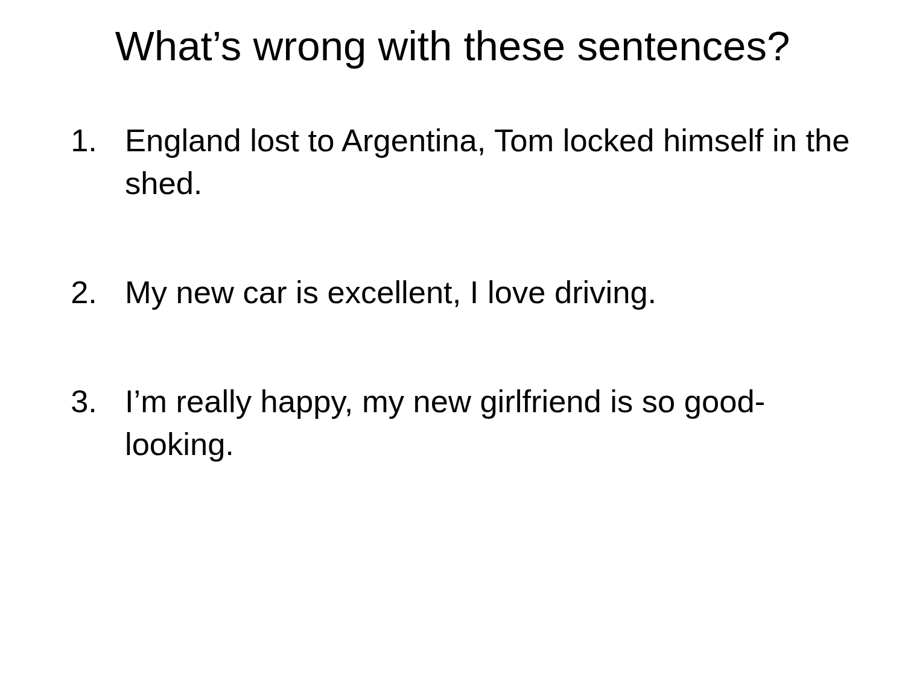What’s wrong with these sentences?
England lost to Argentina, Tom locked himself in the shed.
My new car is excellent, I love driving.
I’m really happy, my new girlfriend is so good-looking.